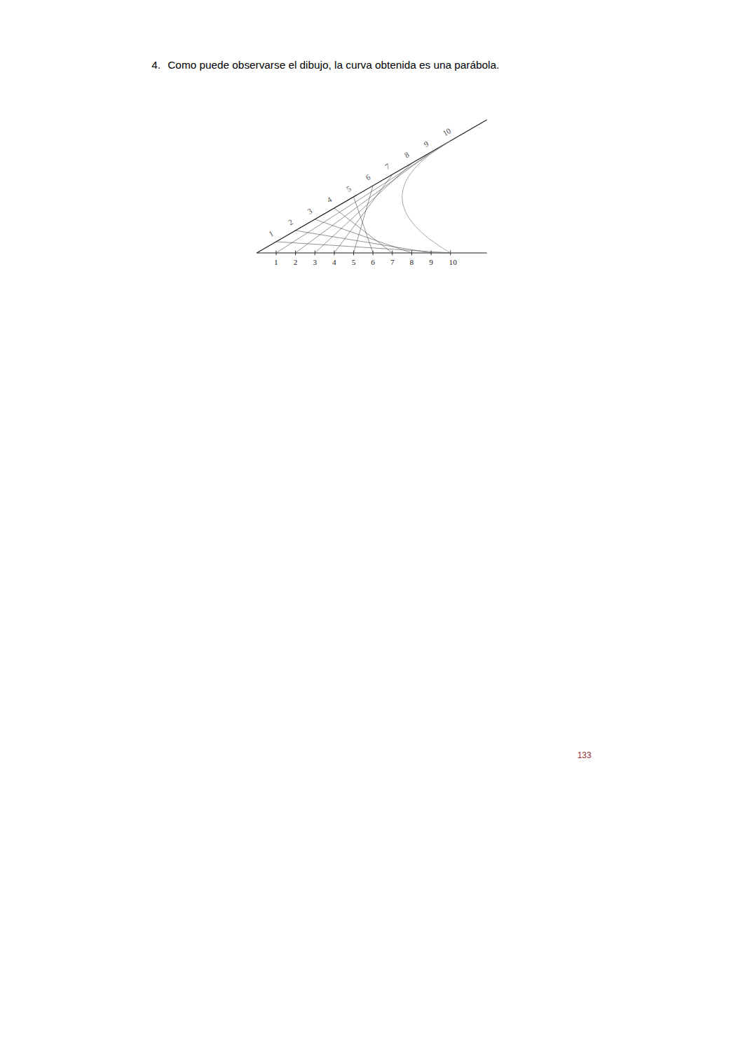4. Como puede observarse el dibujo, la curva obtenida es una parábola.
1 2 3 4 5 6 7 8 9 10 1 2 3 4 5 6 7 8 9 10
133